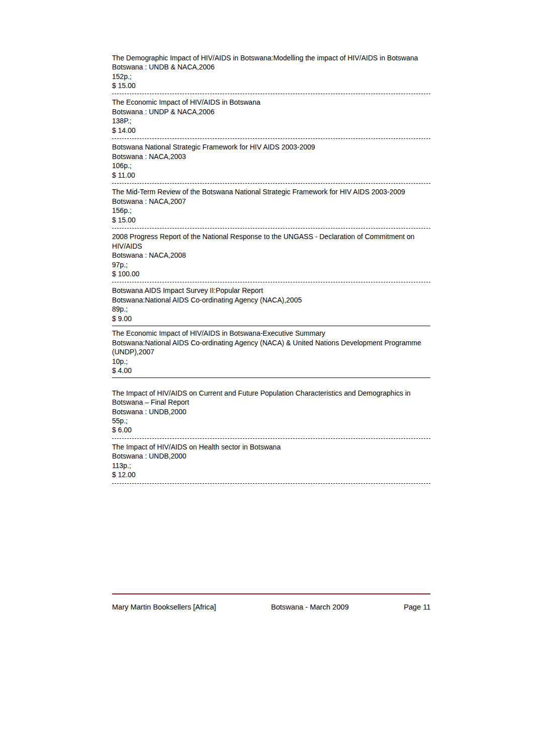The Demographic Impact of HIV/AIDS in Botswana:Modelling the impact of HIV/AIDS in Botswana
Botswana : UNDB & NACA,2006
152p.;
$ 15.00
The Economic Impact of HIV/AIDS in Botswana
Botswana : UNDP & NACA,2006
138P.;
$ 14.00
Botswana National Strategic Framework for HIV AIDS 2003-2009
Botswana : NACA,2003
106p.;
$ 11.00
The Mid-Term Review of the Botswana National Strategic Framework for HIV AIDS 2003-2009
Botswana : NACA,2007
156p.;
$ 15.00
2008 Progress Report of the National Response to the UNGASS - Declaration of Commitment on HIV/AIDS
Botswana : NACA,2008
97p.;
$ 100.00
Botswana AIDS Impact Survey II:Popular Report
Botswana:National AIDS Co-ordinating Agency (NACA),2005
89p.;
$ 9.00
The Economic Impact of HIV/AIDS in Botswana-Executive Summary
Botswana:National AIDS Co-ordinating Agency (NACA) & United Nations Development Programme (UNDP),2007
10p.;
$ 4.00
The Impact of HIV/AIDS on Current and Future Population Characteristics and Demographics in Botswana – Final Report
Botswana : UNDB,2000
55p.;
$ 6.00
The Impact of HIV/AIDS on Health sector in Botswana
Botswana : UNDB,2000
113p.;
$ 12.00
Mary Martin Booksellers [Africa] Botswana - March 2009 Page 11